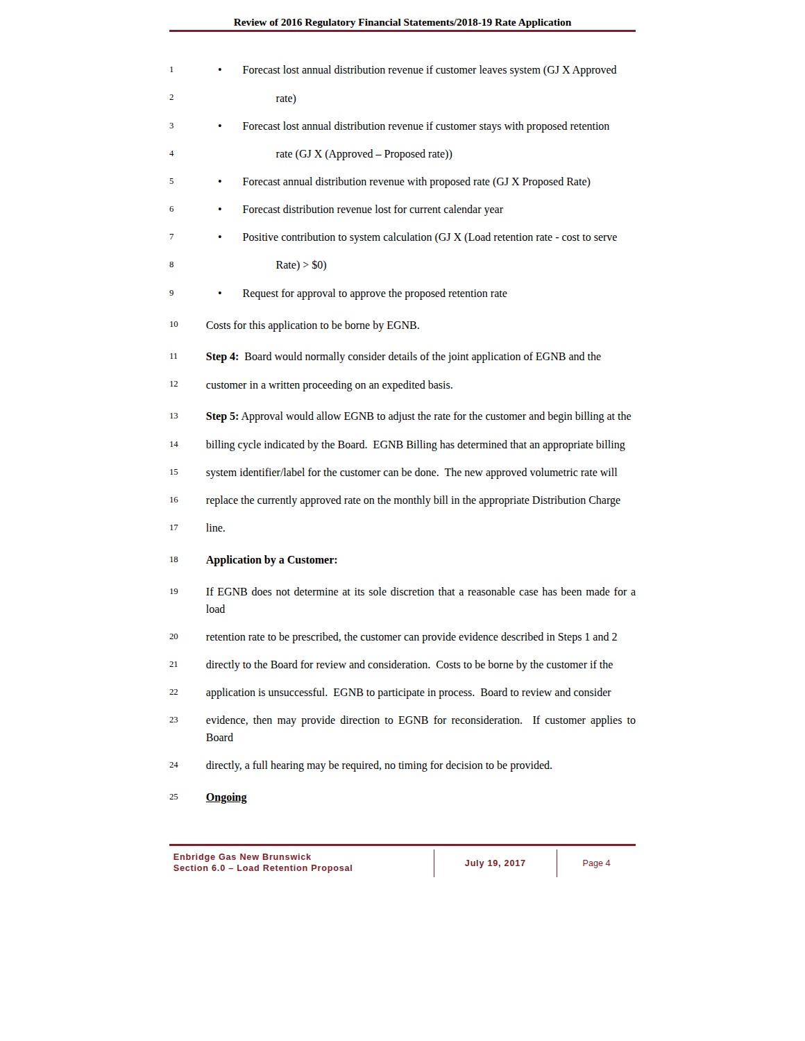Review of 2016 Regulatory Financial Statements/2018-19 Rate Application
1
Forecast lost annual distribution revenue if customer leaves system (GJ X Approved
2
rate)
3
Forecast lost annual distribution revenue if customer stays with proposed retention
4
rate (GJ X (Approved – Proposed rate))
5
Forecast annual distribution revenue with proposed rate (GJ X Proposed Rate)
6
Forecast distribution revenue lost for current calendar year
7
Positive contribution to system calculation (GJ X (Load retention rate - cost to serve
8
Rate) > $0)
9
Request for approval to approve the proposed retention rate
10
Costs for this application to be borne by EGNB.
11
Step 4: Board would normally consider details of the joint application of EGNB and the
12
customer in a written proceeding on an expedited basis.
13
Step 5: Approval would allow EGNB to adjust the rate for the customer and begin billing at the
14
billing cycle indicated by the Board. EGNB Billing has determined that an appropriate billing
15
system identifier/label for the customer can be done. The new approved volumetric rate will
16
replace the currently approved rate on the monthly bill in the appropriate Distribution Charge
17
line.
18
Application by a Customer:
19
If EGNB does not determine at its sole discretion that a reasonable case has been made for a load
20
retention rate to be prescribed, the customer can provide evidence described in Steps 1 and 2
21
directly to the Board for review and consideration. Costs to be borne by the customer if the
22
application is unsuccessful. EGNB to participate in process. Board to review and consider
23
evidence, then may provide direction to EGNB for reconsideration. If customer applies to Board
24
directly, a full hearing may be required, no timing for decision to be provided.
25
Ongoing
| Enbridge Gas New Brunswick Section 6.0 – Load Retention Proposal | July 19, 2017 | Page 4 |